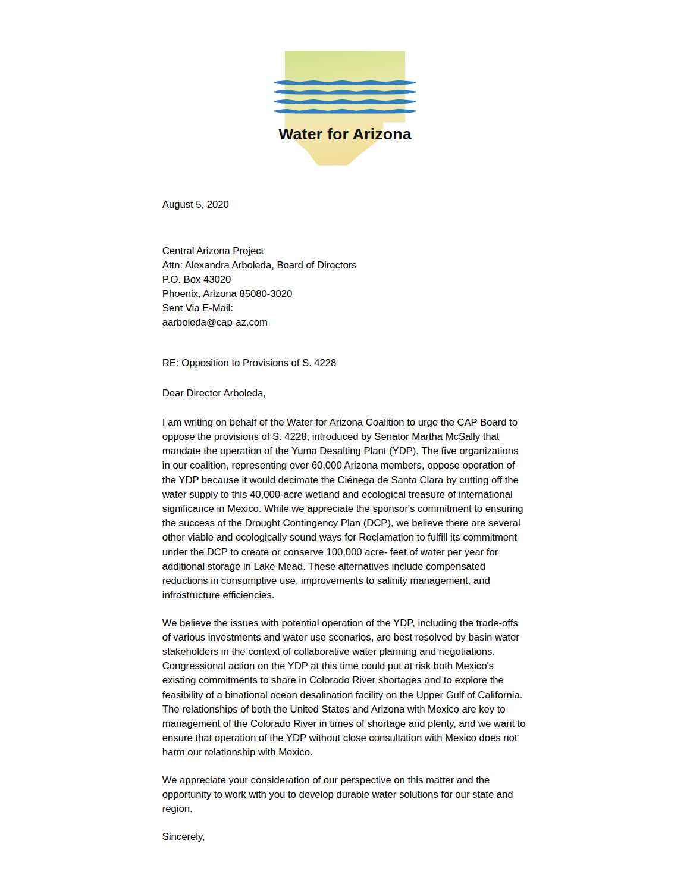Water for Arizona
August 5, 2020
Central Arizona Project
Attn: Alexandra Arboleda, Board of Directors
P.O. Box 43020
Phoenix, Arizona 85080-3020
Sent Via E-Mail:
aarboleda@cap-az.com
RE: Opposition to Provisions of S. 4228
Dear Director Arboleda,
I am writing on behalf of the Water for Arizona Coalition to urge the CAP Board to oppose the provisions of S. 4228, introduced by Senator Martha McSally that mandate the operation of the Yuma Desalting Plant (YDP). The five organizations in our coalition, representing over 60,000 Arizona members, oppose operation of the YDP because it would decimate the Ciénega de Santa Clara by cutting off the water supply to this 40,000-acre wetland and ecological treasure of international significance in Mexico. While we appreciate the sponsor's commitment to ensuring the success of the Drought Contingency Plan (DCP), we believe there are several other viable and ecologically sound ways for Reclamation to fulfill its commitment under the DCP to create or conserve 100,000 acre- feet of water per year for additional storage in Lake Mead. These alternatives include compensated reductions in consumptive use, improvements to salinity management, and infrastructure efficiencies.
We believe the issues with potential operation of the YDP, including the trade-offs of various investments and water use scenarios, are best resolved by basin water stakeholders in the context of collaborative water planning and negotiations. Congressional action on the YDP at this time could put at risk both Mexico's existing commitments to share in Colorado River shortages and to explore the feasibility of a binational ocean desalination facility on the Upper Gulf of California. The relationships of both the United States and Arizona with Mexico are key to management of the Colorado River in times of shortage and plenty, and we want to ensure that operation of the YDP without close consultation with Mexico does not harm our relationship with Mexico.
We appreciate your consideration of our perspective on this matter and the opportunity to work with you to develop durable water solutions for our state and region.
Sincerely,